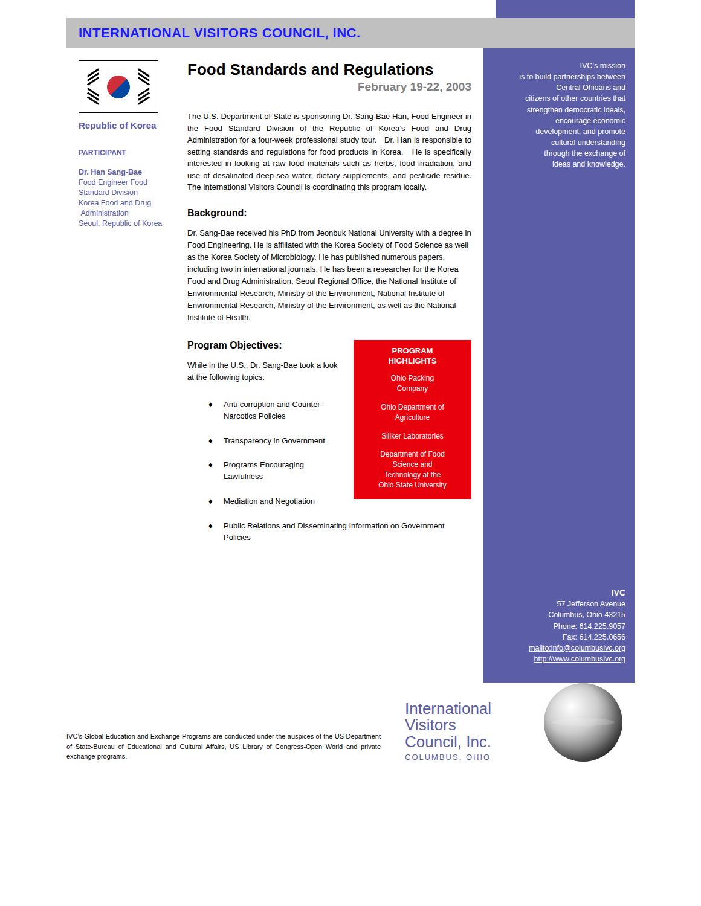INTERNATIONAL VISITORS COUNCIL, INC.
Republic of Korea
PARTICIPANT
Dr. Han Sang-Bae
Food Engineer Food
Standard Division
Korea Food and Drug
Administration
Seoul, Republic of Korea
Food Standards and Regulations
February 19-22, 2003
The U.S. Department of State is sponsoring Dr. Sang-Bae Han, Food Engineer in the Food Standard Division of the Republic of Korea’s Food and Drug Administration for a four-week professional study tour. Dr. Han is responsible to setting standards and regulations for food products in Korea. He is specifically interested in looking at raw food materials such as herbs, food irradiation, and use of desalinated deep-sea water, dietary supplements, and pesticide residue. The International Visitors Council is coordinating this program locally.
Background:
Dr. Sang-Bae received his PhD from Jeonbuk National University with a degree in Food Engineering. He is affiliated with the Korea Society of Food Science as well as the Korea Society of Microbiology. He has published numerous papers, including two in international journals. He has been a researcher for the Korea Food and Drug Administration, Seoul Regional Office, the National Institute of Environmental Research, Ministry of the Environment, National Institute of Environmental Research, Ministry of the Environment, as well as the National Institute of Health.
PROGRAM
HIGHLIGHTS
Ohio Packing
Company
Ohio Department of
Agriculture
Siliker Laboratories
Department of Food
Science and
Technology at the
Ohio State University
Program Objectives:
While in the U.S., Dr. Sang-Bae took a look at the following topics:
Anti-corruption and Counter-Narcotics Policies
Transparency in Government
Programs Encouraging Lawfulness
Mediation and Negotiation
Public Relations and Disseminating Information on Government Policies
IVC’s mission
is to build partnerships between
Central Ohioans and
citizens of other countries that
strengthen democratic ideals,
encourage economic
development, and promote
cultural understanding
through the exchange of
ideas and knowledge.
IVC
57 Jefferson Avenue
Columbus, Ohio 43215
Phone: 614.225.9057
Fax: 614.225.0656
mailto:info@columbusivc.org
http://www.columbusivc.org
IVC’s Global Education and Exchange Programs are conducted under the auspices of the US Department of State-Bureau of Educational and Cultural Affairs, US Library of Congress-Open World and private exchange programs.
International
Visitors
Council, Inc.
COLUMBUS, OHIO